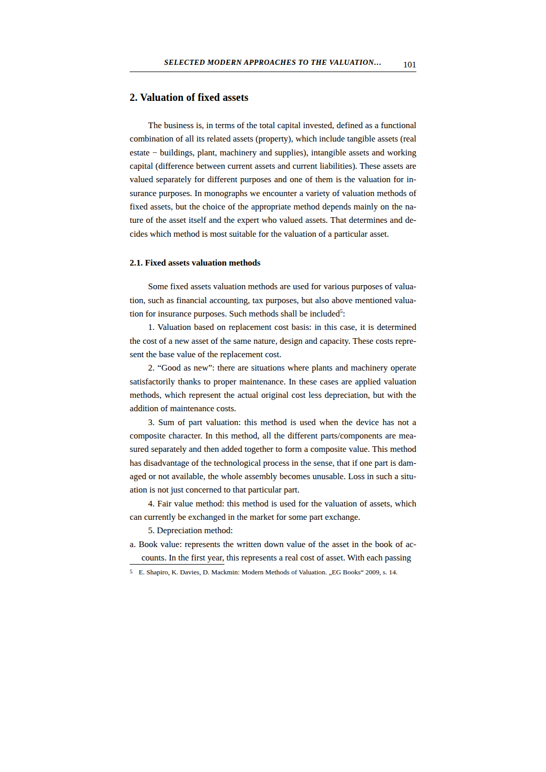Selected modern approaches to the valuation… 101
2. Valuation of fixed assets
The business is, in terms of the total capital invested, defined as a functional combination of all its related assets (property), which include tangible assets (real estate − buildings, plant, machinery and supplies), intangible assets and working capital (difference between current assets and current liabilities). These assets are valued separately for different purposes and one of them is the valuation for insurance purposes. In monographs we encounter a variety of valuation methods of fixed assets, but the choice of the appropriate method depends mainly on the nature of the asset itself and the expert who valued assets. That determines and decides which method is most suitable for the valuation of a particular asset.
2.1. Fixed assets valuation methods
Some fixed assets valuation methods are used for various purposes of valuation, such as financial accounting, tax purposes, but also above mentioned valuation for insurance purposes. Such methods shall be included5:
1. Valuation based on replacement cost basis: in this case, it is determined the cost of a new asset of the same nature, design and capacity. These costs represent the base value of the replacement cost.
2. “Good as new”: there are situations where plants and machinery operate satisfactorily thanks to proper maintenance. In these cases are applied valuation methods, which represent the actual original cost less depreciation, but with the addition of maintenance costs.
3. Sum of part valuation: this method is used when the device has not a composite character. In this method, all the different parts/components are measured separately and then added together to form a composite value. This method has disadvantage of the technological process in the sense, that if one part is damaged or not available, the whole assembly becomes unusable. Loss in such a situation is not just concerned to that particular part.
4. Fair value method: this method is used for the valuation of assets, which can currently be exchanged in the market for some part exchange.
5. Depreciation method:
a. Book value: represents the written down value of the asset in the book of accounts. In the first year, this represents a real cost of asset. With each passing
5 E. Shapiro, K. Davies, D. Mackmin: Modern Methods of Valuation. „EG Books“ 2009, s. 14.